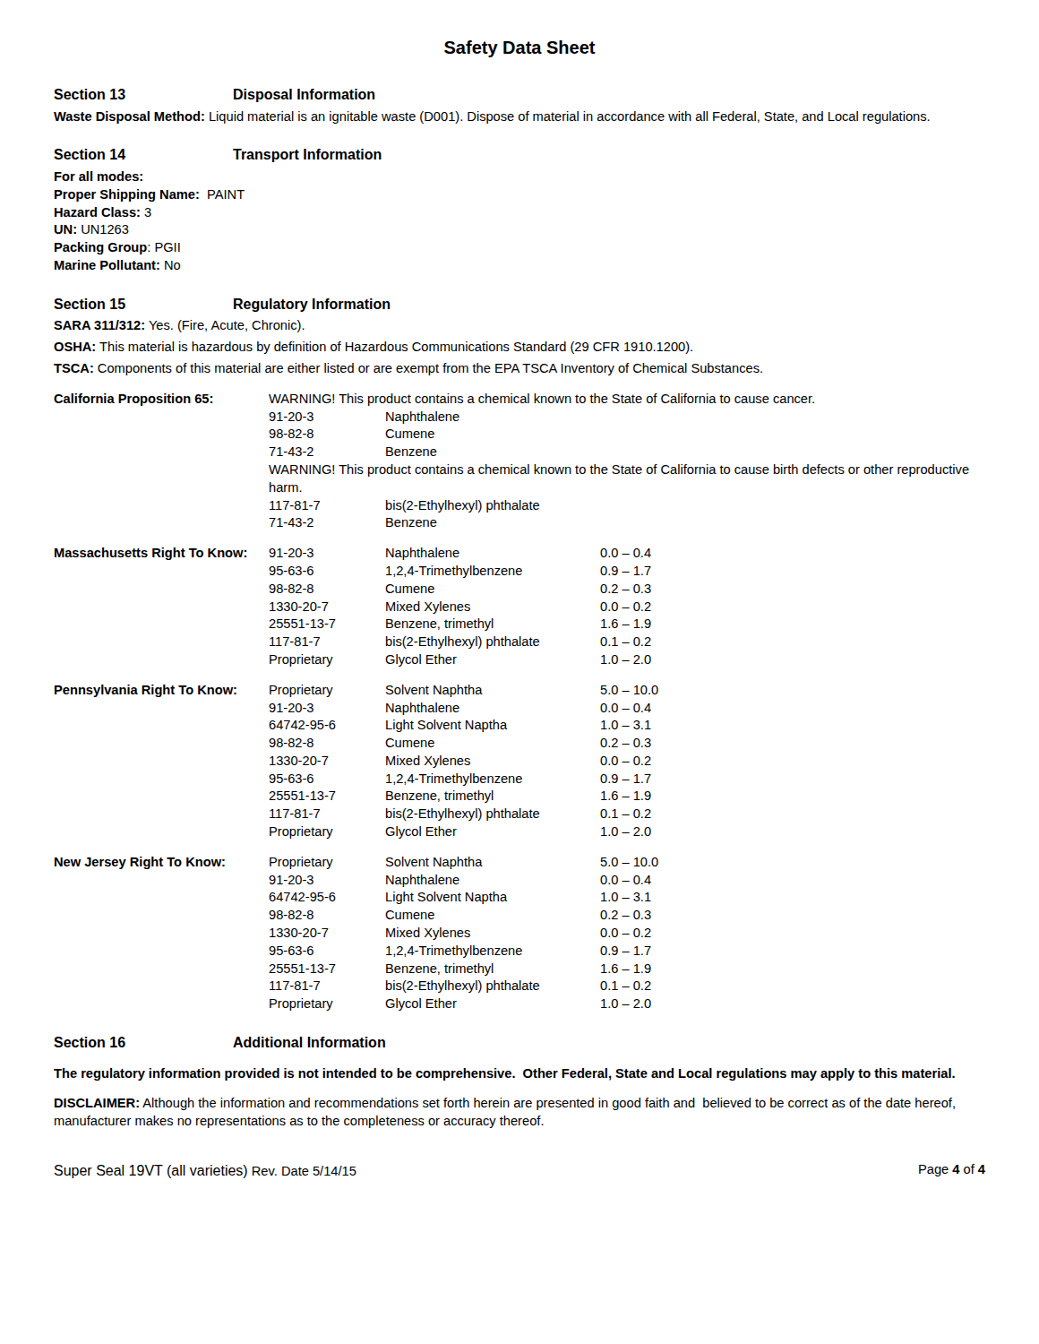Safety Data Sheet
Section 13 Disposal Information
Waste Disposal Method: Liquid material is an ignitable waste (D001). Dispose of material in accordance with all Federal, State, and Local regulations.
Section 14 Transport Information
For all modes:
Proper Shipping Name: PAINT
Hazard Class: 3
UN: UN1263
Packing Group: PGII
Marine Pollutant: No
Section 15 Regulatory Information
SARA 311/312: Yes. (Fire, Acute, Chronic).
OSHA: This material is hazardous by definition of Hazardous Communications Standard (29 CFR 1910.1200).
TSCA: Components of this material are either listed or are exempt from the EPA TSCA Inventory of Chemical Substances.
| California Proposition 65: | WARNING! This product contains a chemical known to the State of California to cause cancer. |
| | 91-20-3 | Naphthalene | |
| | 98-82-8 | Cumene | |
| | 71-43-2 | Benzene | |
| | WARNING! This product contains a chemical known to the State of California to cause birth defects or other reproductive harm. |
| | 117-81-7 | bis(2-Ethylhexyl) phthalate | |
| | 71-43-2 | Benzene | |
| Massachusetts Right To Know: | 91-20-3 | Naphthalene | 0.0 – 0.4 |
| | 95-63-6 | 1,2,4-Trimethylbenzene | 0.9 – 1.7 |
| | 98-82-8 | Cumene | 0.2 – 0.3 |
| | 1330-20-7 | Mixed Xylenes | 0.0 – 0.2 |
| | 25551-13-7 | Benzene, trimethyl | 1.6 – 1.9 |
| | 117-81-7 | bis(2-Ethylhexyl) phthalate | 0.1 – 0.2 |
| | Proprietary | Glycol Ether | 1.0 – 2.0 |
| Pennsylvania Right To Know: | Proprietary | Solvent Naphtha | 5.0 – 10.0 |
| | 91-20-3 | Naphthalene | 0.0 – 0.4 |
| | 64742-95-6 | Light Solvent Naptha | 1.0 – 3.1 |
| | 98-82-8 | Cumene | 0.2 – 0.3 |
| | 1330-20-7 | Mixed Xylenes | 0.0 – 0.2 |
| | 95-63-6 | 1,2,4-Trimethylbenzene | 0.9 – 1.7 |
| | 25551-13-7 | Benzene, trimethyl | 1.6 – 1.9 |
| | 117-81-7 | bis(2-Ethylhexyl) phthalate | 0.1 – 0.2 |
| | Proprietary | Glycol Ether | 1.0 – 2.0 |
| New Jersey Right To Know: | Proprietary | Solvent Naphtha | 5.0 – 10.0 |
| | 91-20-3 | Naphthalene | 0.0 – 0.4 |
| | 64742-95-6 | Light Solvent Naptha | 1.0 – 3.1 |
| | 98-82-8 | Cumene | 0.2 – 0.3 |
| | 1330-20-7 | Mixed Xylenes | 0.0 – 0.2 |
| | 95-63-6 | 1,2,4-Trimethylbenzene | 0.9 – 1.7 |
| | 25551-13-7 | Benzene, trimethyl | 1.6 – 1.9 |
| | 117-81-7 | bis(2-Ethylhexyl) phthalate | 0.1 – 0.2 |
| | Proprietary | Glycol Ether | 1.0 – 2.0 |
Section 16 Additional Information
The regulatory information provided is not intended to be comprehensive. Other Federal, State and Local regulations may apply to this material.
DISCLAIMER: Although the information and recommendations set forth herein are presented in good faith and believed to be correct as of the date hereof, manufacturer makes no representations as to the completeness or accuracy thereof.
Super Seal 19VT (all varieties) Rev. Date 5/14/15
Page 4 of 4